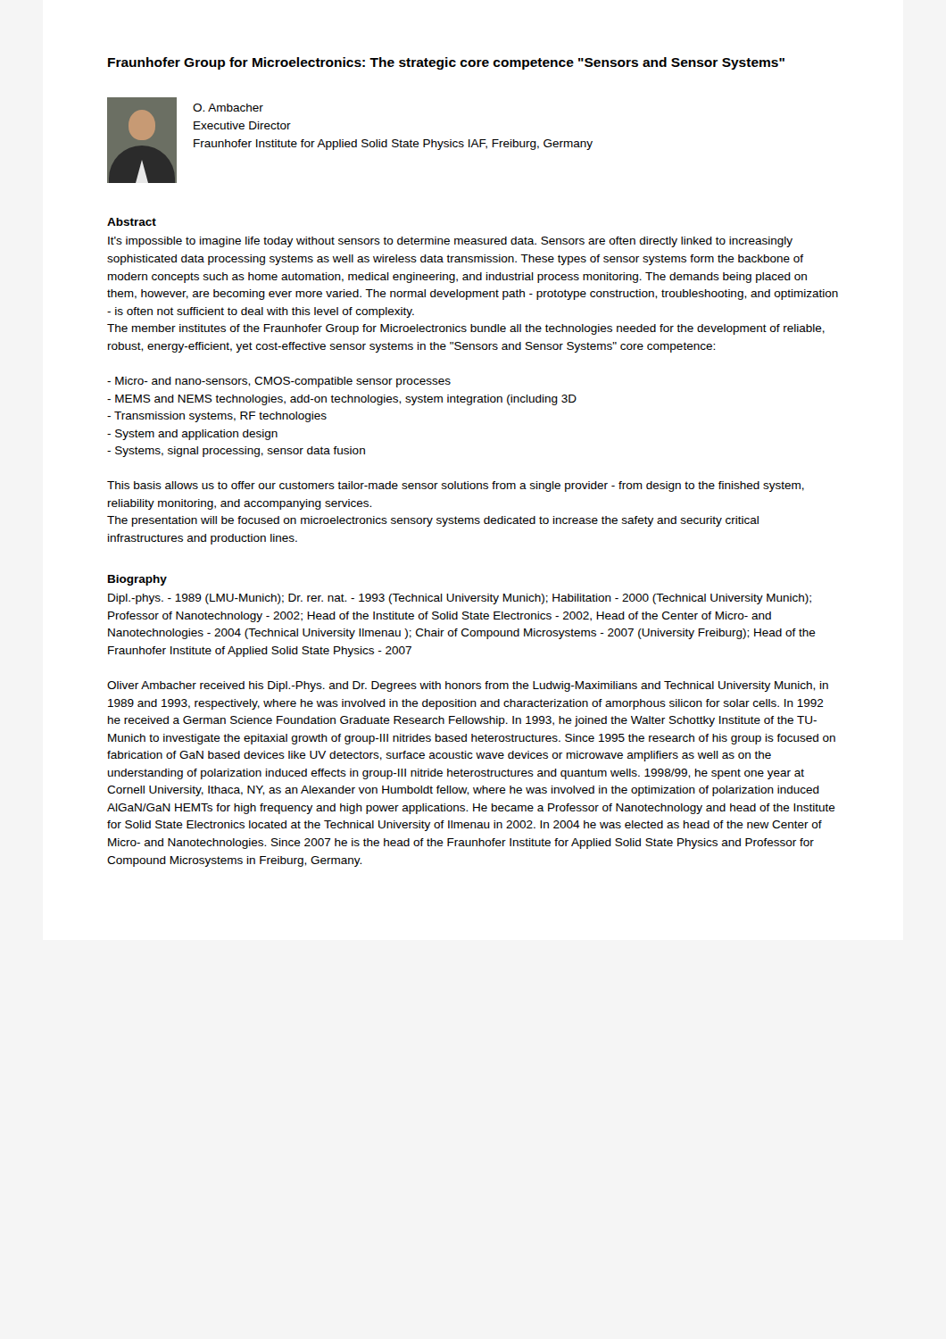Fraunhofer Group for Microelectronics: The strategic core competence "Sensors and Sensor Systems"
O. Ambacher
Executive Director
Fraunhofer Institute for Applied Solid State Physics IAF, Freiburg, Germany
Abstract
It's impossible to imagine life today without sensors to determine measured data. Sensors are often directly linked to increasingly sophisticated data processing systems as well as wireless data transmission. These types of sensor systems form the backbone of modern concepts such as home automation, medical engineering, and industrial process monitoring. The demands being placed on them, however, are becoming ever more varied. The normal development path - prototype construction, troubleshooting, and optimization - is often not sufficient to deal with this level of complexity.
The member institutes of the Fraunhofer Group for Microelectronics bundle all the technologies needed for the development of reliable, robust, energy-efficient, yet cost-effective sensor systems in the "Sensors and Sensor Systems" core competence:
- Micro- and nano-sensors, CMOS-compatible sensor processes
- MEMS and NEMS technologies, add-on technologies, system integration (including 3D
- Transmission systems, RF technologies
- System and application design
- Systems, signal processing, sensor data fusion
This basis allows us to offer our customers tailor-made sensor solutions from a single provider - from design to the finished system, reliability monitoring, and accompanying services.
The presentation will be focused on microelectronics sensory systems dedicated to increase the safety and security critical infrastructures and production lines.
Biography
Dipl.-phys. - 1989 (LMU-Munich); Dr. rer. nat. - 1993 (Technical University Munich); Habilitation - 2000 (Technical University Munich); Professor of Nanotechnology - 2002; Head of the Institute of Solid State Electronics - 2002, Head of the Center of Micro- and Nanotechnologies - 2004 (Technical University Ilmenau ); Chair of Compound Microsystems - 2007 (University Freiburg); Head of the Fraunhofer Institute of Applied Solid State Physics - 2007
Oliver Ambacher received his Dipl.-Phys. and Dr. Degrees with honors from the Ludwig-Maximilians and Technical University Munich, in 1989 and 1993, respectively, where he was involved in the deposition and characterization of amorphous silicon for solar cells. In 1992 he received a German Science Foundation Graduate Research Fellowship. In 1993, he joined the Walter Schottky Institute of the TU-Munich to investigate the epitaxial growth of group-III nitrides based heterostructures. Since 1995 the research of his group is focused on fabrication of GaN based devices like UV detectors, surface acoustic wave devices or microwave amplifiers as well as on the understanding of polarization induced effects in group-III nitride heterostructures and quantum wells. 1998/99, he spent one year at Cornell University, Ithaca, NY, as an Alexander von Humboldt fellow, where he was involved in the optimization of polarization induced AlGaN/GaN HEMTs for high frequency and high power applications. He became a Professor of Nanotechnology and head of the Institute for Solid State Electronics located at the Technical University of Ilmenau in 2002. In 2004 he was elected as head of the new Center of Micro- and Nanotechnologies. Since 2007 he is the head of the Fraunhofer Institute for Applied Solid State Physics and Professor for Compound Microsystems in Freiburg, Germany.